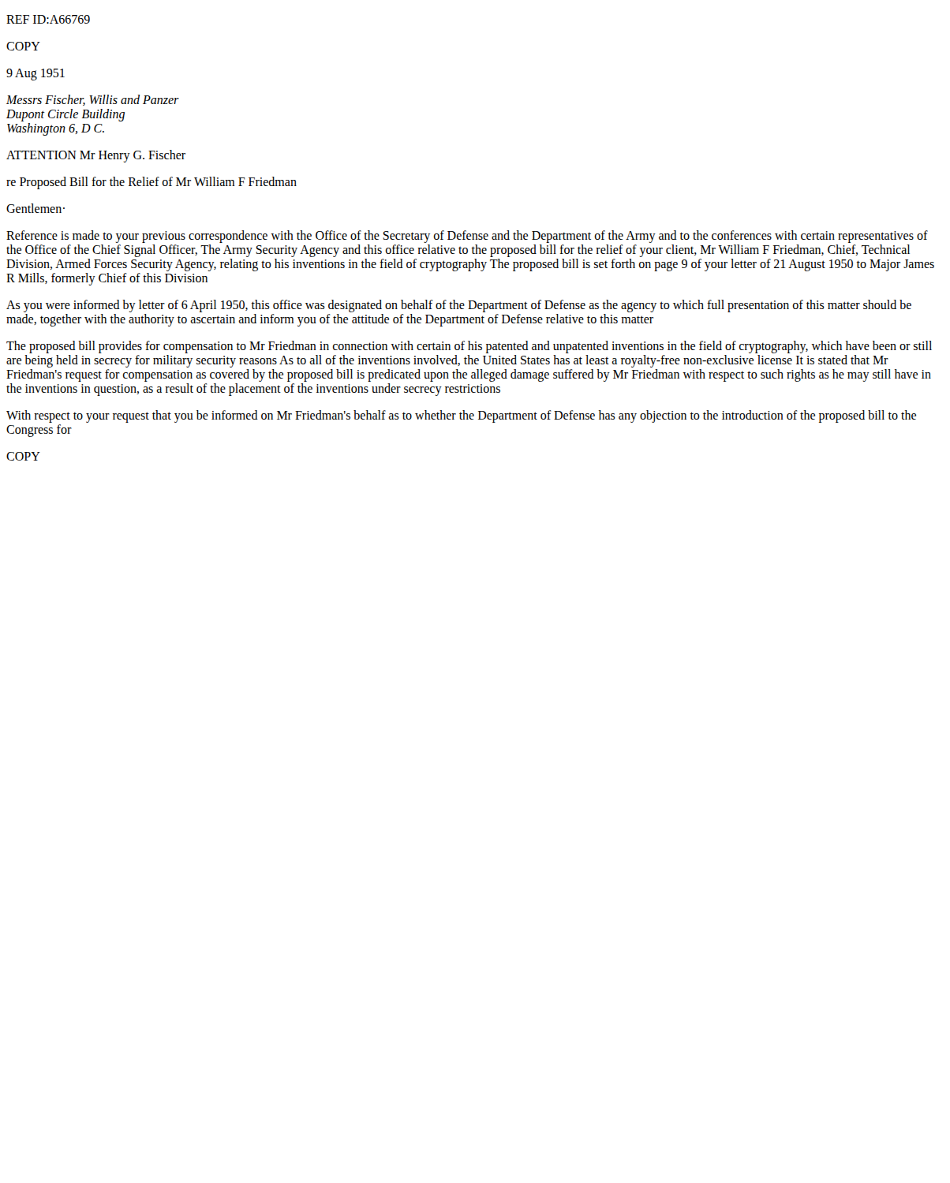REF ID:A66769
COPY
9 Aug 1951
Messrs Fischer, Willis and Panzer
Dupont Circle Building
Washington 6, D C.
ATTENTION Mr Henry G. Fischer
re Proposed Bill for the Relief of Mr William F Friedman
Gentlemen·
Reference is made to your previous correspondence with the Office of the Secretary of Defense and the Department of the Army and to the conferences with certain representatives of the Office of the Chief Signal Officer, The Army Security Agency and this office relative to the proposed bill for the relief of your client, Mr William F Friedman, Chief, Technical Division, Armed Forces Security Agency, relating to his inventions in the field of cryptography The proposed bill is set forth on page 9 of your letter of 21 August 1950 to Major James R Mills, formerly Chief of this Division
As you were informed by letter of 6 April 1950, this office was designated on behalf of the Department of Defense as the agency to which full presentation of this matter should be made, together with the authority to ascertain and inform you of the attitude of the Department of Defense relative to this matter
The proposed bill provides for compensation to Mr Friedman in connection with certain of his patented and unpatented inventions in the field of cryptography, which have been or still are being held in secrecy for military security reasons As to all of the inventions involved, the United States has at least a royalty-free non-exclusive license It is stated that Mr Friedman's request for compensation as covered by the proposed bill is predicated upon the alleged damage suffered by Mr Friedman with respect to such rights as he may still have in the inventions in question, as a result of the placement of the inventions under secrecy restrictions
With respect to your request that you be informed on Mr Friedman's behalf as to whether the Department of Defense has any objection to the introduction of the proposed bill to the Congress for
COPY